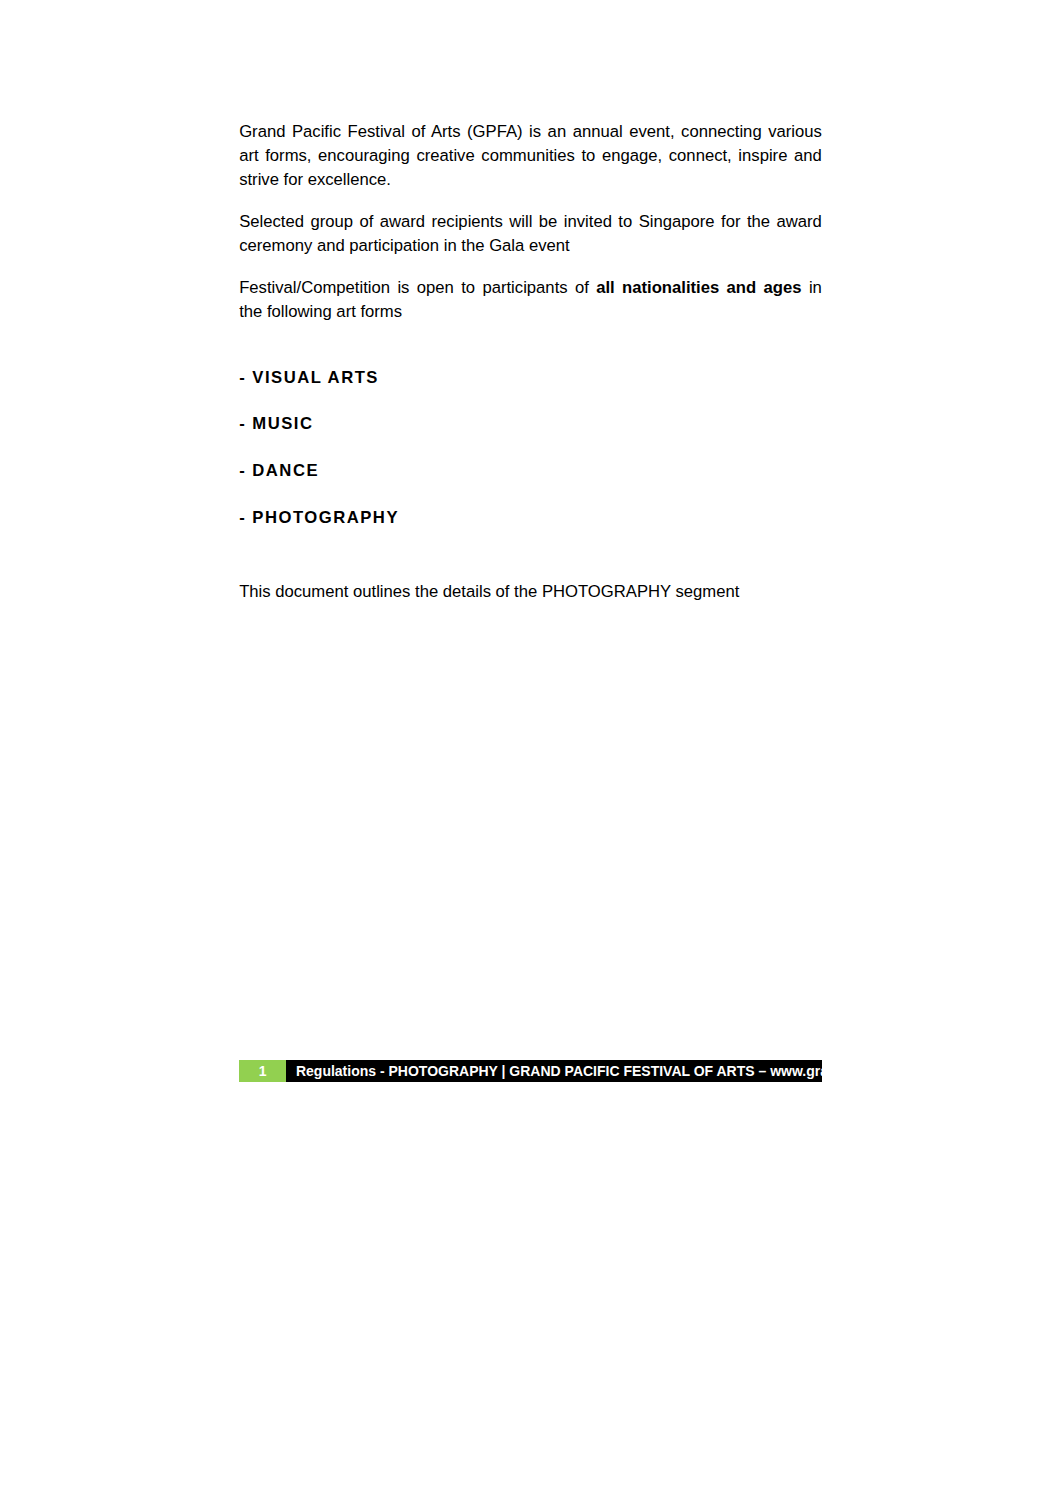Grand Pacific Festival of Arts (GPFA) is an annual event, connecting various art forms, encouraging creative communities to engage, connect, inspire and strive for excellence.
Selected group of award recipients will be invited to Singapore for the award ceremony and participation in the Gala event
Festival/Competition is open to participants of all nationalities and ages in the following art forms
- VISUAL ARTS
- MUSIC
- DANCE
- PHOTOGRAPHY
This document outlines the details of the PHOTOGRAPHY segment
1
Regulations - PHOTOGRAPHY | GRAND PACIFIC FESTIVAL OF ARTS – www.grandpacific.art